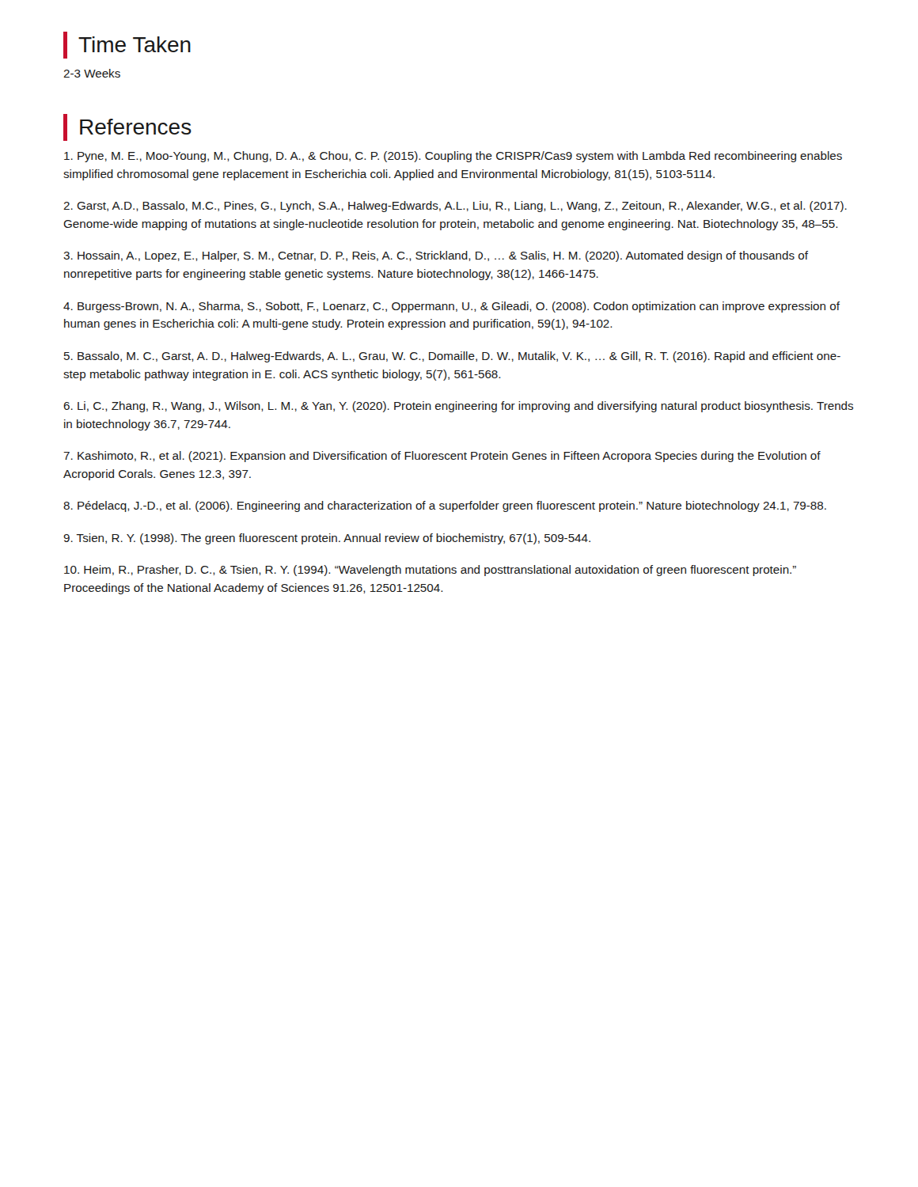Time Taken
2-3 Weeks
References
1. Pyne, M. E., Moo-Young, M., Chung, D. A., & Chou, C. P. (2015). Coupling the CRISPR/Cas9 system with Lambda Red recombineering enables simplified chromosomal gene replacement in Escherichia coli. Applied and Environmental Microbiology, 81(15), 5103-5114.
2. Garst, A.D., Bassalo, M.C., Pines, G., Lynch, S.A., Halweg-Edwards, A.L., Liu, R., Liang, L., Wang, Z., Zeitoun, R., Alexander, W.G., et al. (2017). Genome-wide mapping of mutations at single-nucleotide resolution for protein, metabolic and genome engineering. Nat. Biotechnology 35, 48–55.
3. Hossain, A., Lopez, E., Halper, S. M., Cetnar, D. P., Reis, A. C., Strickland, D., … & Salis, H. M. (2020). Automated design of thousands of nonrepetitive parts for engineering stable genetic systems. Nature biotechnology, 38(12), 1466-1475.
4. Burgess-Brown, N. A., Sharma, S., Sobott, F., Loenarz, C., Oppermann, U., & Gileadi, O. (2008). Codon optimization can improve expression of human genes in Escherichia coli: A multi-gene study. Protein expression and purification, 59(1), 94-102.
5. Bassalo, M. C., Garst, A. D., Halweg-Edwards, A. L., Grau, W. C., Domaille, D. W., Mutalik, V. K., … & Gill, R. T. (2016). Rapid and efficient one-step metabolic pathway integration in E. coli. ACS synthetic biology, 5(7), 561-568.
6. Li, C., Zhang, R., Wang, J., Wilson, L. M., & Yan, Y. (2020). Protein engineering for improving and diversifying natural product biosynthesis. Trends in biotechnology 36.7, 729-744.
7. Kashimoto, R., et al. (2021). Expansion and Diversification of Fluorescent Protein Genes in Fifteen Acropora Species during the Evolution of Acroporid Corals. Genes 12.3, 397.
8. Pédelacq, J.-D., et al. (2006). Engineering and characterization of a superfolder green fluorescent protein.” Nature biotechnology 24.1, 79-88.
9. Tsien, R. Y. (1998). The green fluorescent protein. Annual review of biochemistry, 67(1), 509-544.
10. Heim, R., Prasher, D. C., & Tsien, R. Y. (1994). “Wavelength mutations and posttranslational autoxidation of green fluorescent protein.” Proceedings of the National Academy of Sciences 91.26, 12501-12504.